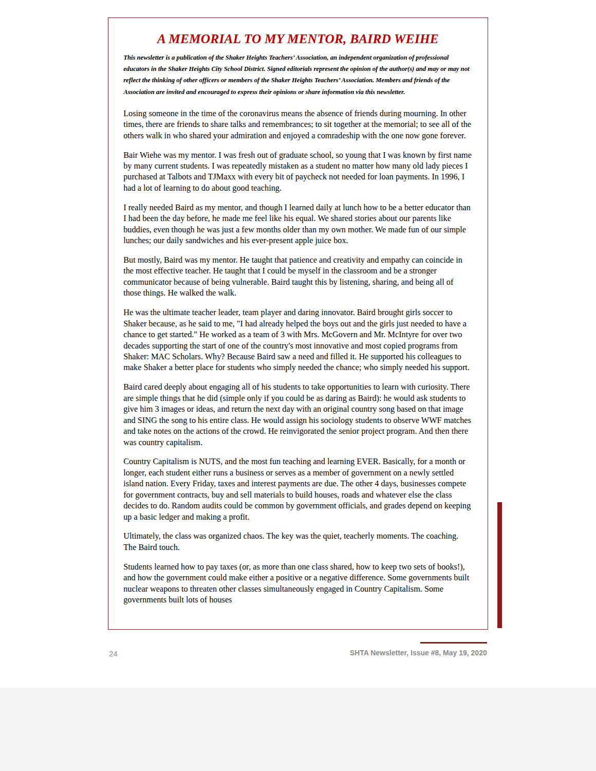A MEMORIAL TO MY MENTOR, BAIRD WEIHE
This newsletter is a publication of the Shaker Heights Teachers’ Association, an independent organization of professional educators in the Shaker Heights City School District. Signed editorials represent the opinion of the author(s) and may or may not reflect the thinking of other officers or members of the Shaker Heights Teachers’ Association. Members and friends of the Association are invited and encouraged to express their opinions or share information via this newsletter.
Losing someone in the time of the coronavirus means the absence of friends during mourning. In other times, there are friends to share talks and remembrances; to sit together at the memorial; to see all of the others walk in who shared your admiration and enjoyed a comradeship with the one now gone forever.
Bair Wiehe was my mentor. I was fresh out of graduate school, so young that I was known by first name by many current students. I was repeatedly mistaken as a student no matter how many old lady pieces I purchased at Talbots and TJMaxx with every bit of paycheck not needed for loan payments. In 1996, I had a lot of learning to do about good teaching.
I really needed Baird as my mentor, and though I learned daily at lunch how to be a better educator than I had been the day before, he made me feel like his equal. We shared stories about our parents like buddies, even though he was just a few months older than my own mother. We made fun of our simple lunches; our daily sandwiches and his ever-present apple juice box.
But mostly, Baird was my mentor. He taught that patience and creativity and empathy can coincide in the most effective teacher. He taught that I could be myself in the classroom and be a stronger communicator because of being vulnerable. Baird taught this by listening, sharing, and being all of those things. He walked the walk.
He was the ultimate teacher leader, team player and daring innovator. Baird brought girls soccer to Shaker because, as he said to me, "I had already helped the boys out and the girls just needed to have a chance to get started." He worked as a team of 3 with Mrs. McGovern and Mr. McIntyre for over two decades supporting the start of one of the country's most innovative and most copied programs from Shaker: MAC Scholars. Why? Because Baird saw a need and filled it. He supported his colleagues to make Shaker a better place for students who simply needed the chance; who simply needed his support.
Baird cared deeply about engaging all of his students to take opportunities to learn with curiosity. There are simple things that he did (simple only if you could be as daring as Baird): he would ask students to give him 3 images or ideas, and return the next day with an original country song based on that image and SING the song to his entire class. He would assign his sociology students to observe WWF matches and take notes on the actions of the crowd. He reinvigorated the senior project program. And then there was country capitalism.
Country Capitalism is NUTS, and the most fun teaching and learning EVER. Basically, for a month or longer, each student either runs a business or serves as a member of government on a newly settled island nation. Every Friday, taxes and interest payments are due. The other 4 days, businesses compete for government contracts, buy and sell materials to build houses, roads and whatever else the class decides to do. Random audits could be common by government officials, and grades depend on keeping up a basic ledger and making a profit.
Ultimately, the class was organized chaos. The key was the quiet, teacherly moments. The coaching. The Baird touch.
Students learned how to pay taxes (or, as more than one class shared, how to keep two sets of books!), and how the government could make either a positive or a negative difference. Some governments built nuclear weapons to threaten other classes simultaneously engaged in Country Capitalism. Some governments built lots of houses
24
SHTA Newsletter, Issue #8, May 19, 2020